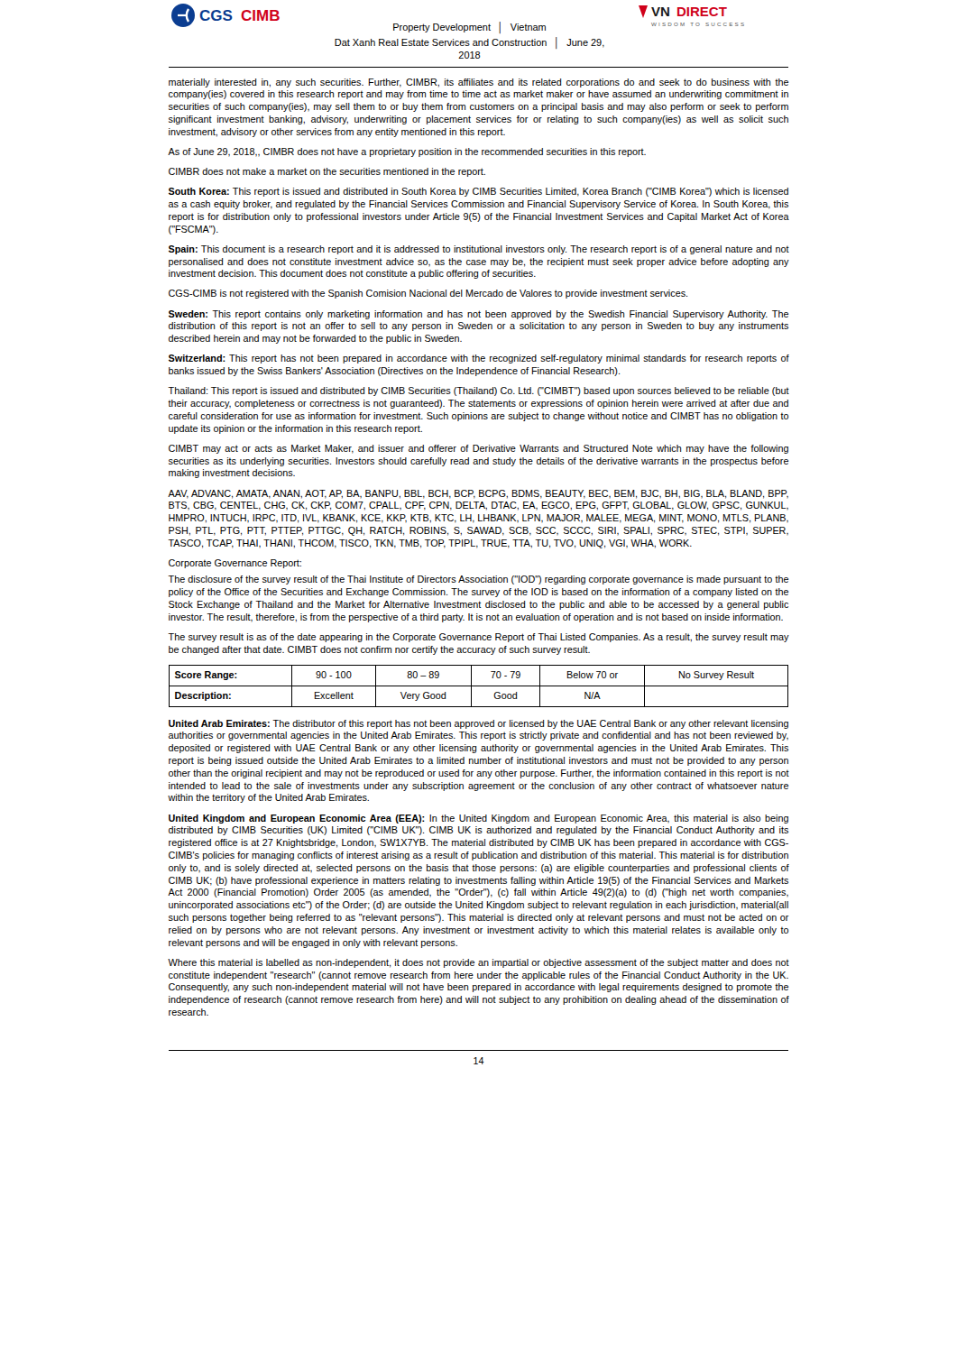CGS CIMB
Property Development│Vietnam
Dat Xanh Real Estate Services and Construction│June 29, 2018
VN DIRECT WISDOM TO SUCCESS
materially interested in, any such securities. Further, CIMBR, its affiliates and its related corporations do and seek to do business with the company(ies) covered in this research report and may from time to time act as market maker or have assumed an underwriting commitment in securities of such company(ies), may sell them to or buy them from customers on a principal basis and may also perform or seek to perform significant investment banking, advisory, underwriting or placement services for or relating to such company(ies) as well as solicit such investment, advisory or other services from any entity mentioned in this report.
As of June 29, 2018,, CIMBR does not have a proprietary position in the recommended securities in this report.
CIMBR does not make a market on the securities mentioned in the report.
South Korea: This report is issued and distributed in South Korea by CIMB Securities Limited, Korea Branch ("CIMB Korea") which is licensed as a cash equity broker, and regulated by the Financial Services Commission and Financial Supervisory Service of Korea. In South Korea, this report is for distribution only to professional investors under Article 9(5) of the Financial Investment Services and Capital Market Act of Korea ("FSCMA").
Spain: This document is a research report and it is addressed to institutional investors only. The research report is of a general nature and not personalised and does not constitute investment advice so, as the case may be, the recipient must seek proper advice before adopting any investment decision. This document does not constitute a public offering of securities.
CGS-CIMB is not registered with the Spanish Comision Nacional del Mercado de Valores to provide investment services.
Sweden: This report contains only marketing information and has not been approved by the Swedish Financial Supervisory Authority. The distribution of this report is not an offer to sell to any person in Sweden or a solicitation to any person in Sweden to buy any instruments described herein and may not be forwarded to the public in Sweden.
Switzerland: This report has not been prepared in accordance with the recognized self-regulatory minimal standards for research reports of banks issued by the Swiss Bankers' Association (Directives on the Independence of Financial Research).
Thailand: This report is issued and distributed by CIMB Securities (Thailand) Co. Ltd. ("CIMBT") based upon sources believed to be reliable (but their accuracy, completeness or correctness is not guaranteed). The statements or expressions of opinion herein were arrived at after due and careful consideration for use as information for investment. Such opinions are subject to change without notice and CIMBT has no obligation to update its opinion or the information in this research report.
CIMBT may act or acts as Market Maker, and issuer and offerer of Derivative Warrants and Structured Note which may have the following securities as its underlying securities. Investors should carefully read and study the details of the derivative warrants in the prospectus before making investment decisions.
AAV, ADVANC, AMATA, ANAN, AOT, AP, BA, BANPU, BBL, BCH, BCP, BCPG, BDMS, BEAUTY, BEC, BEM, BJC, BH, BIG, BLA, BLAND, BPP, BTS, CBG, CENTEL, CHG, CK, CKP, COM7, CPALL, CPF, CPN, DELTA, DTAC, EA, EGCO, EPG, GFPT, GLOBAL, GLOW, GPSC, GUNKUL, HMPRO, INTUCH, IRPC, ITD, IVL, KBANK, KCE, KKP, KTB, KTC, LH, LHBANK, LPN, MAJOR, MALEE, MEGA, MINT, MONO, MTLS, PLANB, PSH, PTL, PTG, PTT, PTTEP, PTTGC, QH, RATCH, ROBINS, S, SAWAD, SCB, SCC, SCCC, SIRI, SPALI, SPRC, STEC, STPI, SUPER, TASCO, TCAP, THAI, THANI, THCOM, TISCO, TKN, TMB, TOP, TPIPL, TRUE, TTA, TU, TVO, UNIQ, VGI, WHA, WORK.
Corporate Governance Report:
The disclosure of the survey result of the Thai Institute of Directors Association ("IOD") regarding corporate governance is made pursuant to the policy of the Office of the Securities and Exchange Commission. The survey of the IOD is based on the information of a company listed on the Stock Exchange of Thailand and the Market for Alternative Investment disclosed to the public and able to be accessed by a general public investor. The result, therefore, is from the perspective of a third party. It is not an evaluation of operation and is not based on inside information.
The survey result is as of the date appearing in the Corporate Governance Report of Thai Listed Companies. As a result, the survey result may be changed after that date. CIMBT does not confirm nor certify the accuracy of such survey result.
| Score Range: | 90 - 100 | 80 – 89 | 70 - 79 | Below 70 or | No Survey Result |
| Description: | Excellent | Very Good | Good | N/A | |
United Arab Emirates: The distributor of this report has not been approved or licensed by the UAE Central Bank or any other relevant licensing authorities or governmental agencies in the United Arab Emirates. This report is strictly private and confidential and has not been reviewed by, deposited or registered with UAE Central Bank or any other licensing authority or governmental agencies in the United Arab Emirates. This report is being issued outside the United Arab Emirates to a limited number of institutional investors and must not be provided to any person other than the original recipient and may not be reproduced or used for any other purpose. Further, the information contained in this report is not intended to lead to the sale of investments under any subscription agreement or the conclusion of any other contract of whatsoever nature within the territory of the United Arab Emirates.
United Kingdom and European Economic Area (EEA): In the United Kingdom and European Economic Area, this material is also being distributed by CIMB Securities (UK) Limited ("CIMB UK"). CIMB UK is authorized and regulated by the Financial Conduct Authority and its registered office is at 27 Knightsbridge, London, SW1X7YB. The material distributed by CIMB UK has been prepared in accordance with CGS-CIMB's policies for managing conflicts of interest arising as a result of publication and distribution of this material. This material is for distribution only to, and is solely directed at, selected persons on the basis that those persons: (a) are eligible counterparties and professional clients of CIMB UK; (b) have professional experience in matters relating to investments falling within Article 19(5) of the Financial Services and Markets Act 2000 (Financial Promotion) Order 2005 (as amended, the "Order"), (c) fall within Article 49(2)(a) to (d) ("high net worth companies, unincorporated associations etc") of the Order; (d) are outside the United Kingdom subject to relevant regulation in each jurisdiction, material(all such persons together being referred to as "relevant persons"). This material is directed only at relevant persons and must not be acted on or relied on by persons who are not relevant persons. Any investment or investment activity to which this material relates is available only to relevant persons and will be engaged in only with relevant persons.
Where this material is labelled as non-independent, it does not provide an impartial or objective assessment of the subject matter and does not constitute independent "research" (cannot remove research from here under the applicable rules of the Financial Conduct Authority in the UK. Consequently, any such non-independent material will not have been prepared in accordance with legal requirements designed to promote the independence of research (cannot remove research from here) and will not subject to any prohibition on dealing ahead of the dissemination of research.
14